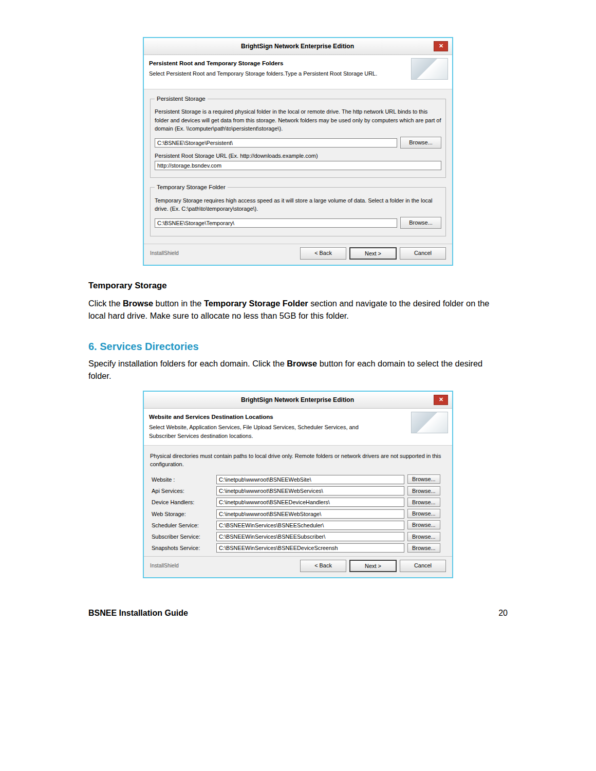BrightSign Network Enterprise Edition ✕
Persistent Root and Temporary Storage Folders
Select Persistent Root and Temporary Storage folders.Type a Persistent Root Storage URL.
Persistent Storage
Persistent Storage is a required physical folder in the local or remote drive. The http network URL binds to this folder and devices will get data from this storage. Network folders may be used only by computers which are part of domain (Ex. \\computer\path\to\persistent\storage\).
Browse...
Persistent Root Storage URL (Ex. http://downloads.example.com)
Temporary Storage Folder
Temporary Storage requires high access speed as it will store a large volume of data. Select a folder in the local drive. (Ex. C:\path\to\temporary\storage\).
Browse...
InstallShield < Back Next > Cancel
Temporary Storage
Click the Browse button in the Temporary Storage Folder section and navigate to the desired folder on the local hard drive. Make sure to allocate no less than 5GB for this folder.
6. Services Directories
Specify installation folders for each domain. Click the Browse button for each domain to select the desired folder.
BrightSign Network Enterprise Edition ✕
Website and Services Destination Locations
Select Website, Application Services, File Upload Services, Scheduler Services, and Subscriber Services destination locations.
Physical directories must contain paths to local drive only. Remote folders or network drivers are not supported in this configuration.
| Website : | | Browse... |
| Api Services: | | Browse... |
| Device Handlers: | | Browse... |
| Web Storage: | | Browse... |
| Scheduler Service: | | Browse... |
| Subscriber Service: | | Browse... |
| Snapshots Service: | | Browse... |
InstallShield < Back Next > Cancel
BSNEE Installation Guide 20